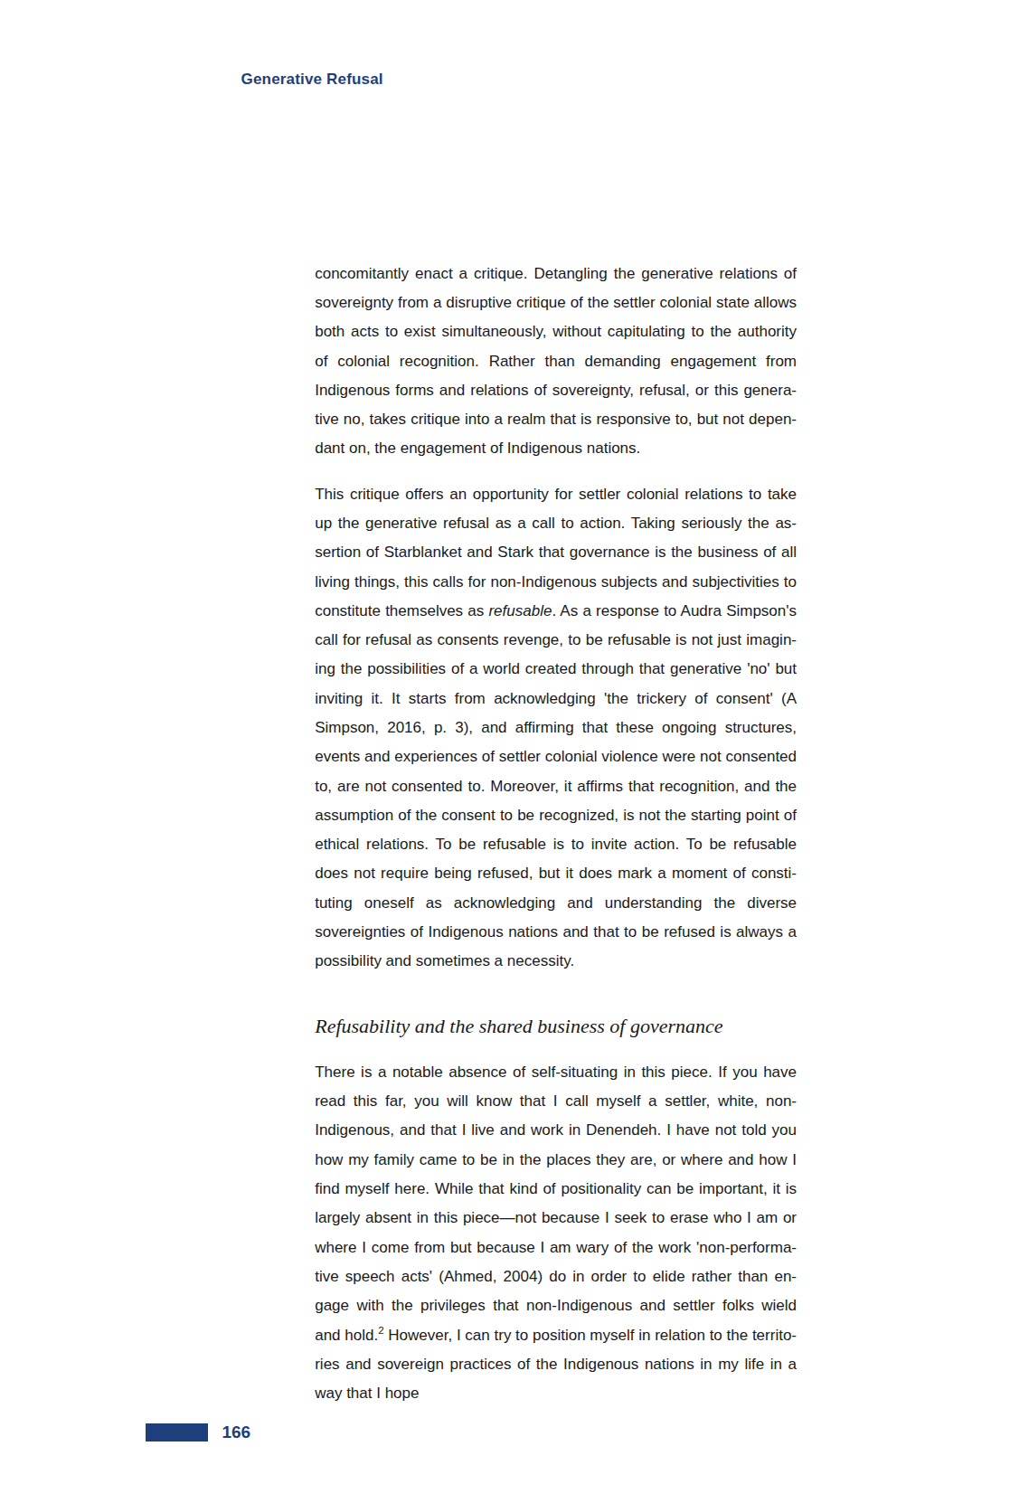Generative Refusal
concomitantly enact a critique. Detangling the generative relations of sovereignty from a disruptive critique of the settler colonial state allows both acts to exist simultaneously, without capitulating to the authority of colonial recognition. Rather than demanding engagement from Indigenous forms and relations of sovereignty, refusal, or this generative no, takes critique into a realm that is responsive to, but not dependant on, the engagement of Indigenous nations.
This critique offers an opportunity for settler colonial relations to take up the generative refusal as a call to action. Taking seriously the assertion of Starblanket and Stark that governance is the business of all living things, this calls for non-Indigenous subjects and subjectivities to constitute themselves as refusable. As a response to Audra Simpson's call for refusal as consents revenge, to be refusable is not just imagining the possibilities of a world created through that generative 'no' but inviting it. It starts from acknowledging 'the trickery of consent' (A Simpson, 2016, p. 3), and affirming that these ongoing structures, events and experiences of settler colonial violence were not consented to, are not consented to. Moreover, it affirms that recognition, and the assumption of the consent to be recognized, is not the starting point of ethical relations. To be refusable is to invite action. To be refusable does not require being refused, but it does mark a moment of constituting oneself as acknowledging and understanding the diverse sovereignties of Indigenous nations and that to be refused is always a possibility and sometimes a necessity.
Refusability and the shared business of governance
There is a notable absence of self-situating in this piece. If you have read this far, you will know that I call myself a settler, white, non-Indigenous, and that I live and work in Denendeh. I have not told you how my family came to be in the places they are, or where and how I find myself here. While that kind of positionality can be important, it is largely absent in this piece—not because I seek to erase who I am or where I come from but because I am wary of the work 'non-performative speech acts' (Ahmed, 2004) do in order to elide rather than engage with the privileges that non-Indigenous and settler folks wield and hold.2 However, I can try to position myself in relation to the territories and sovereign practices of the Indigenous nations in my life in a way that I hope
166